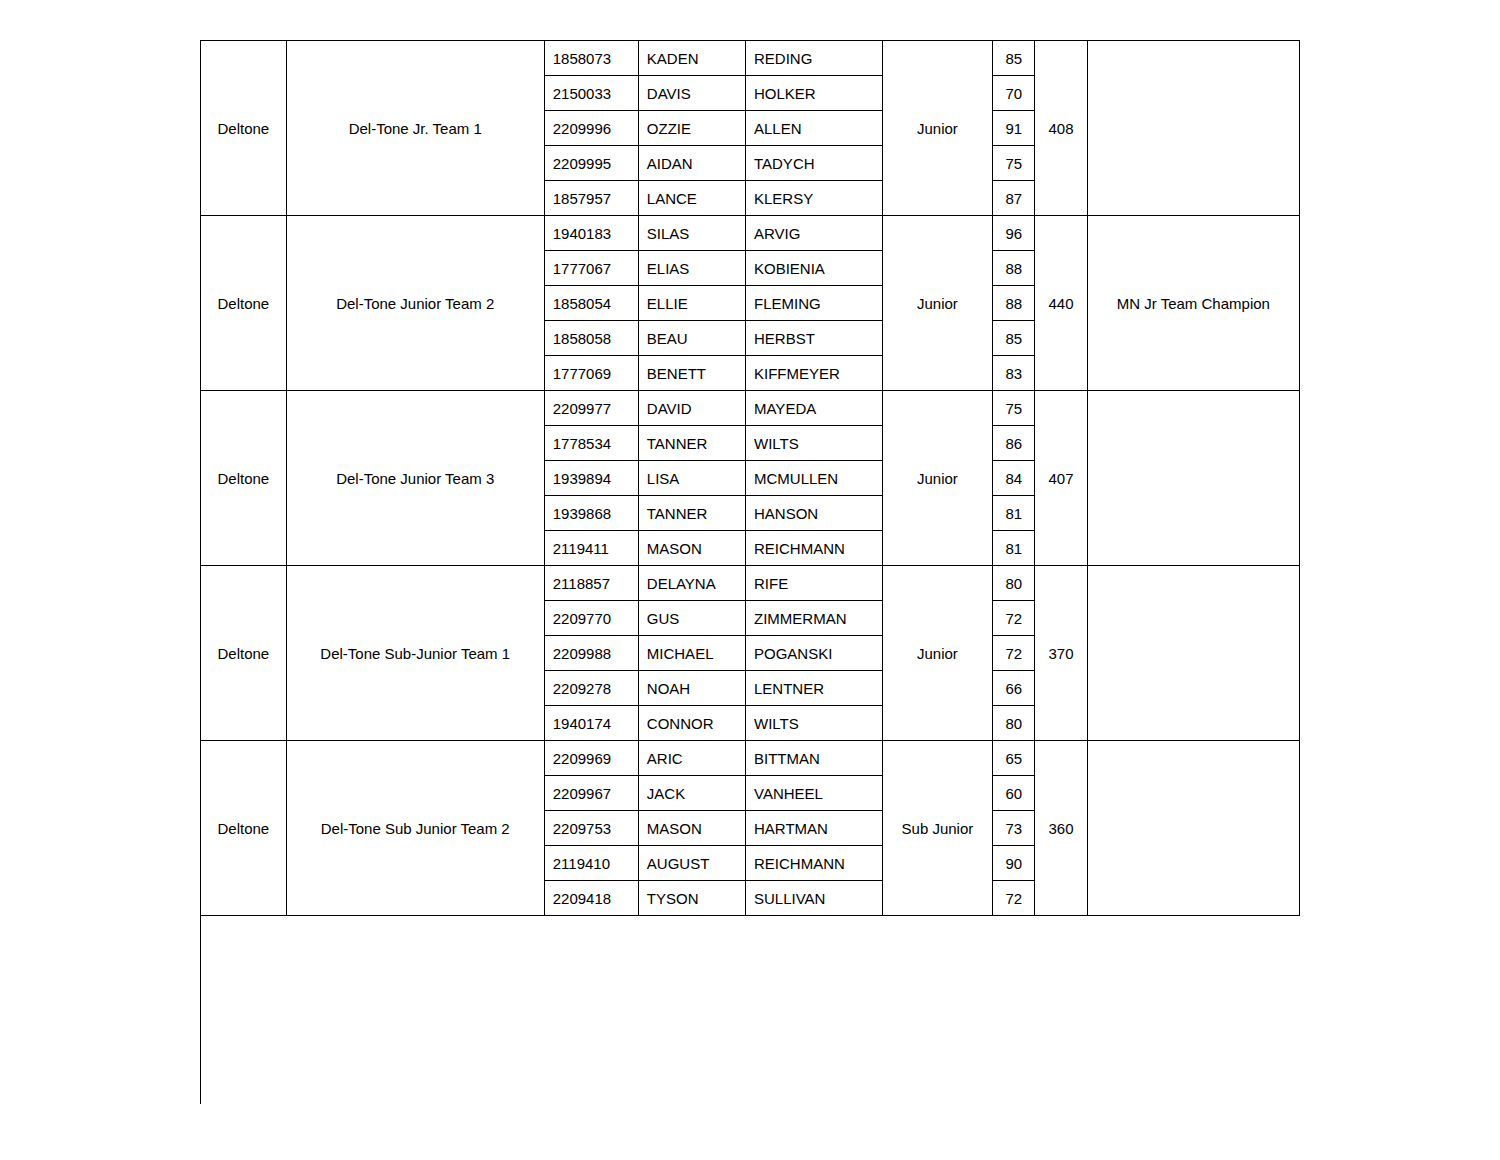| Deltone | Del-Tone Jr. Team 1 | 1858073 | KADEN | REDING | Junior | 85 | 408 | |
| 2150033 | DAVIS | HOLKER | 70 |
| 2209996 | OZZIE | ALLEN | 91 |
| 2209995 | AIDAN | TADYCH | 75 |
| 1857957 | LANCE | KLERSY | 87 |
| Deltone | Del-Tone Junior Team 2 | 1940183 | SILAS | ARVIG | Junior | 96 | 440 | MN Jr Team Champion |
| 1777067 | ELIAS | KOBIENIA | 88 |
| 1858054 | ELLIE | FLEMING | 88 |
| 1858058 | BEAU | HERBST | 85 |
| 1777069 | BENETT | KIFFMEYER | 83 |
| Deltone | Del-Tone Junior Team 3 | 2209977 | DAVID | MAYEDA | Junior | 75 | 407 | |
| 1778534 | TANNER | WILTS | 86 |
| 1939894 | LISA | MCMULLEN | 84 |
| 1939868 | TANNER | HANSON | 81 |
| 2119411 | MASON | REICHMANN | 81 |
| Deltone | Del-Tone Sub-Junior Team 1 | 2118857 | DELAYNA | RIFE | Junior | 80 | 370 | |
| 2209770 | GUS | ZIMMERMAN | 72 |
| 2209988 | MICHAEL | POGANSKI | 72 |
| 2209278 | NOAH | LENTNER | 66 |
| 1940174 | CONNOR | WILTS | 80 |
| Deltone | Del-Tone Sub Junior Team 2 | 2209969 | ARIC | BITTMAN | Sub Junior | 65 | 360 | |
| 2209967 | JACK | VANHEEL | 60 |
| 2209753 | MASON | HARTMAN | 73 |
| 2119410 | AUGUST | REICHMANN | 90 |
| 2209418 | TYSON | SULLIVAN | 72 |